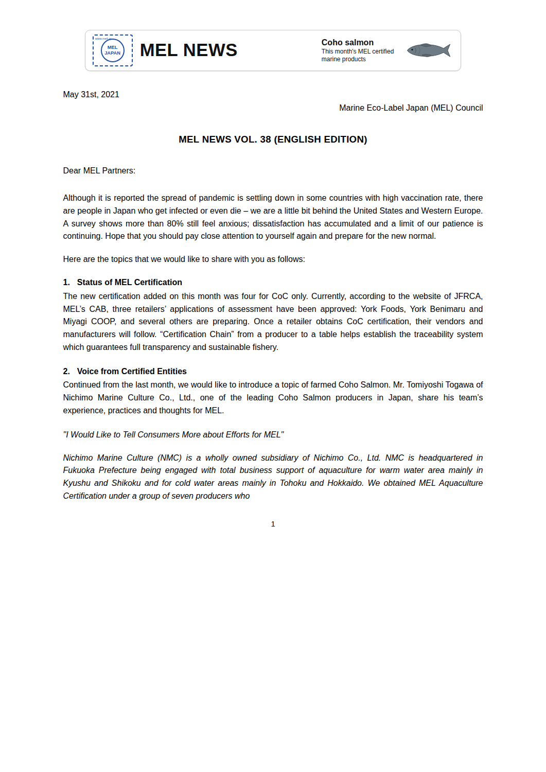www.melj.jp
MEL
JAPAN
MEL NEWS
Coho salmon This month's MEL certified
marine products
May 31st, 2021
Marine Eco-Label Japan (MEL) Council
MEL NEWS VOL. 38 (ENGLISH EDITION)
Dear MEL Partners:
Although it is reported the spread of pandemic is settling down in some countries with high vaccination rate, there are people in Japan who get infected or even die – we are a little bit behind the United States and Western Europe. A survey shows more than 80% still feel anxious; dissatisfaction has accumulated and a limit of our patience is continuing. Hope that you should pay close attention to yourself again and prepare for the new normal.
Here are the topics that we would like to share with you as follows:
1. Status of MEL Certification
The new certification added on this month was four for CoC only. Currently, according to the website of JFRCA, MEL’s CAB, three retailers’ applications of assessment have been approved: York Foods, York Benimaru and Miyagi COOP, and several others are preparing. Once a retailer obtains CoC certification, their vendors and manufacturers will follow. “Certification Chain” from a producer to a table helps establish the traceability system which guarantees full transparency and sustainable fishery.
2. Voice from Certified Entities
Continued from the last month, we would like to introduce a topic of farmed Coho Salmon. Mr. Tomiyoshi Togawa of Nichimo Marine Culture Co., Ltd., one of the leading Coho Salmon producers in Japan, share his team’s experience, practices and thoughts for MEL.
"I Would Like to Tell Consumers More about Efforts for MEL"
Nichimo Marine Culture (NMC) is a wholly owned subsidiary of Nichimo Co., Ltd. NMC is headquartered in Fukuoka Prefecture being engaged with total business support of aquaculture for warm water area mainly in Kyushu and Shikoku and for cold water areas mainly in Tohoku and Hokkaido. We obtained MEL Aquaculture Certification under a group of seven producers who
1